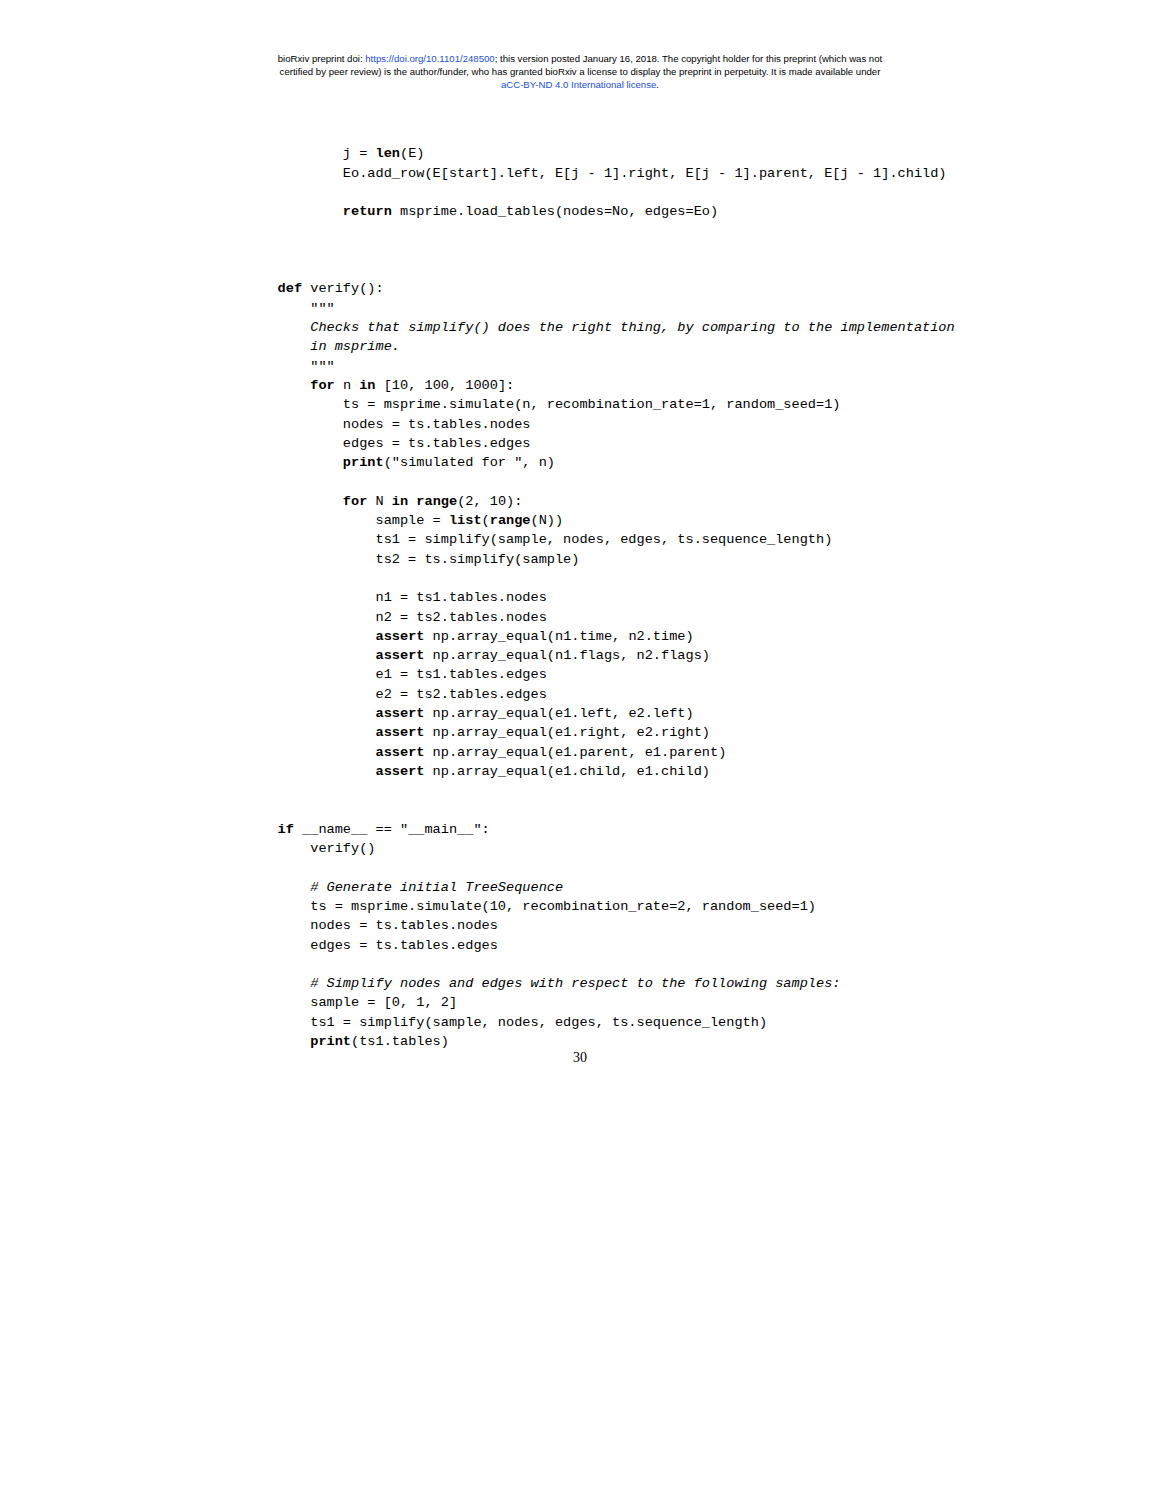bioRxiv preprint doi: https://doi.org/10.1101/248500; this version posted January 16, 2018. The copyright holder for this preprint (which was not
certified by peer review) is the author/funder, who has granted bioRxiv a license to display the preprint in perpetuity. It is made available under
aCC-BY-ND 4.0 International license.
        j = len(E)
        Eo.add_row(E[start].left, E[j - 1].right, E[j - 1].parent, E[j - 1].child)

        return msprime.load_tables(nodes=No, edges=Eo)



def verify():
    """
    Checks that simplify() does the right thing, by comparing to the implementation
    in msprime.
    """
    for n in [10, 100, 1000]:
        ts = msprime.simulate(n, recombination_rate=1, random_seed=1)
        nodes = ts.tables.nodes
        edges = ts.tables.edges
        print("simulated for ", n)

        for N in range(2, 10):
            sample = list(range(N))
            ts1 = simplify(sample, nodes, edges, ts.sequence_length)
            ts2 = ts.simplify(sample)

            n1 = ts1.tables.nodes
            n2 = ts2.tables.nodes
            assert np.array_equal(n1.time, n2.time)
            assert np.array_equal(n1.flags, n2.flags)
            e1 = ts1.tables.edges
            e2 = ts2.tables.edges
            assert np.array_equal(e1.left, e2.left)
            assert np.array_equal(e1.right, e2.right)
            assert np.array_equal(e1.parent, e1.parent)
            assert np.array_equal(e1.child, e1.child)


if __name__ == "__main__":
    verify()

    # Generate initial TreeSequence
    ts = msprime.simulate(10, recombination_rate=2, random_seed=1)
    nodes = ts.tables.nodes
    edges = ts.tables.edges

    # Simplify nodes and edges with respect to the following samples:
    sample = [0, 1, 2]
    ts1 = simplify(sample, nodes, edges, ts.sequence_length)
    print(ts1.tables)
30